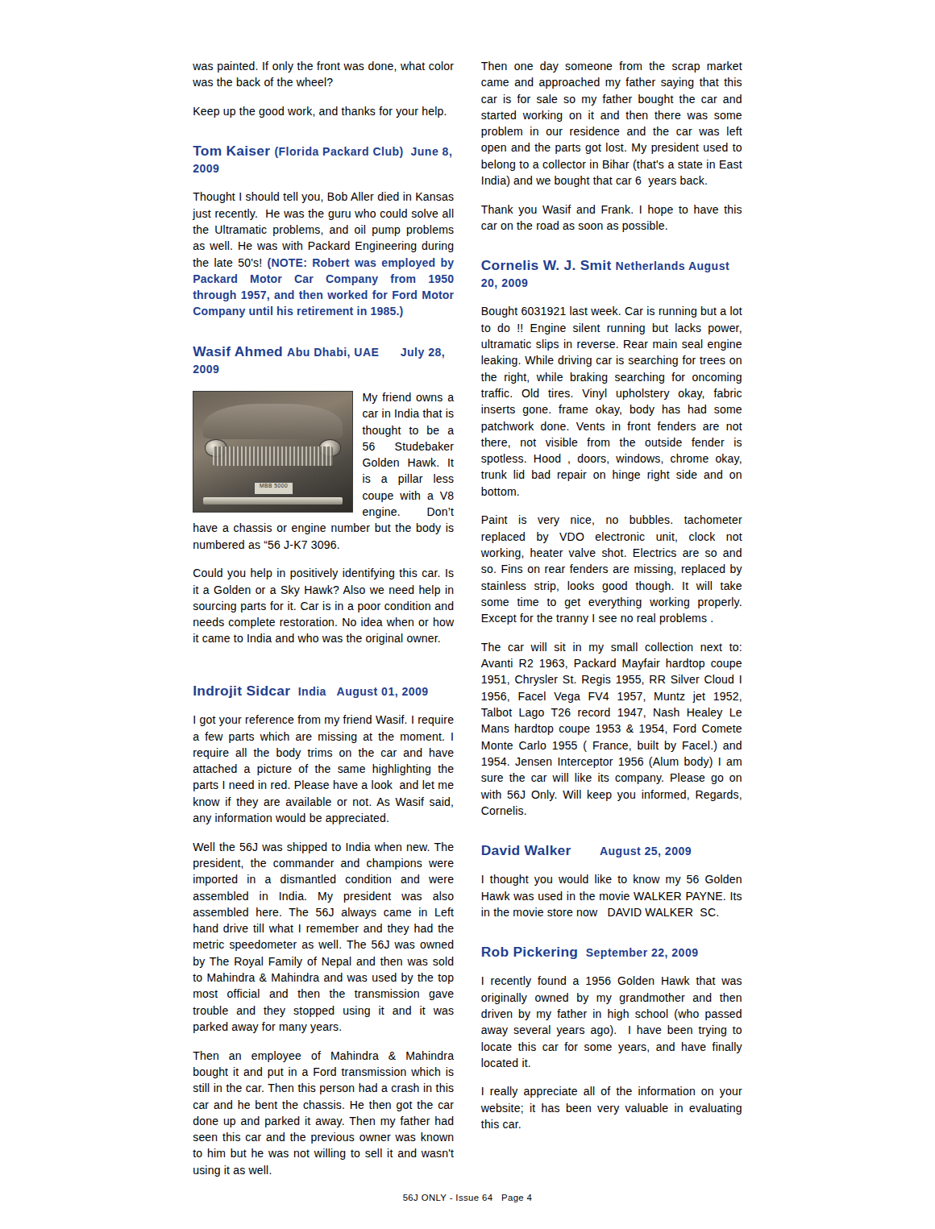was painted. If only the front was done, what color was the back of the wheel?
Keep up the good work, and thanks for your help.
Tom Kaiser (Florida Packard Club) June 8, 2009
Thought I should tell you, Bob Aller died in Kansas just recently. He was the guru who could solve all the Ultramatic problems, and oil pump problems as well. He was with Packard Engineering during the late 50's! (NOTE: Robert was employed by Packard Motor Car Company from 1950 through 1957, and then worked for Ford Motor Company until his retirement in 1985.)
Wasif Ahmed Abu Dhabi, UAE July 28, 2009
MBB 5000
My friend owns a car in India that is thought to be a 56 Studebaker Golden Hawk. It is a pillar less coupe with a V8 engine. Don’t have a chassis or engine number but the body is numbered as “56 J-K7 3096.
Could you help in positively identifying this car. Is it a Golden or a Sky Hawk? Also we need help in sourcing parts for it. Car is in a poor condition and needs complete restoration. No idea when or how it came to India and who was the original owner.
Indrojit Sidcar India August 01, 2009
I got your reference from my friend Wasif. I require a few parts which are missing at the moment. I require all the body trims on the car and have attached a picture of the same highlighting the parts I need in red. Please have a look and let me know if they are available or not. As Wasif said, any information would be appreciated.
Well the 56J was shipped to India when new. The president, the commander and champions were imported in a dismantled condition and were assembled in India. My president was also assembled here. The 56J always came in Left hand drive till what I remember and they had the metric speedometer as well. The 56J was owned by The Royal Family of Nepal and then was sold to Mahindra & Mahindra and was used by the top most official and then the transmission gave trouble and they stopped using it and it was parked away for many years.
Then an employee of Mahindra & Mahindra bought it and put in a Ford transmission which is still in the car. Then this person had a crash in this car and he bent the chassis. He then got the car done up and parked it away. Then my father had seen this car and the previous owner was known to him but he was not willing to sell it and wasn't using it as well.
Then one day someone from the scrap market came and approached my father saying that this car is for sale so my father bought the car and started working on it and then there was some problem in our residence and the car was left open and the parts got lost. My president used to belong to a collector in Bihar (that's a state in East India) and we bought that car 6 years back.
Thank you Wasif and Frank. I hope to have this car on the road as soon as possible.
Cornelis W. J. Smit Netherlands August 20, 2009
Bought 6031921 last week. Car is running but a lot to do !! Engine silent running but lacks power, ultramatic slips in reverse. Rear main seal engine leaking. While driving car is searching for trees on the right, while braking searching for oncoming traffic. Old tires. Vinyl upholstery okay, fabric inserts gone. frame okay, body has had some patchwork done. Vents in front fenders are not there, not visible from the outside fender is spotless. Hood , doors, windows, chrome okay, trunk lid bad repair on hinge right side and on bottom.
Paint is very nice, no bubbles. tachometer replaced by VDO electronic unit, clock not working, heater valve shot. Electrics are so and so. Fins on rear fenders are missing, replaced by stainless strip, looks good though. It will take some time to get everything working properly. Except for the tranny I see no real problems .
The car will sit in my small collection next to: Avanti R2 1963, Packard Mayfair hardtop coupe 1951, Chrysler St. Regis 1955, RR Silver Cloud I 1956, Facel Vega FV4 1957, Muntz jet 1952, Talbot Lago T26 record 1947, Nash Healey Le Mans hardtop coupe 1953 & 1954, Ford Comete Monte Carlo 1955 ( France, built by Facel.) and 1954. Jensen Interceptor 1956 (Alum body) I am sure the car will like its company. Please go on with 56J Only. Will keep you informed, Regards, Cornelis.
David Walker August 25, 2009
I thought you would like to know my 56 Golden Hawk was used in the movie WALKER PAYNE. Its in the movie store now DAVID WALKER SC.
Rob Pickering September 22, 2009
I recently found a 1956 Golden Hawk that was originally owned by my grandmother and then driven by my father in high school (who passed away several years ago). I have been trying to locate this car for some years, and have finally located it.
I really appreciate all of the information on your website; it has been very valuable in evaluating this car.
56J ONLY - Issue 64 Page 4